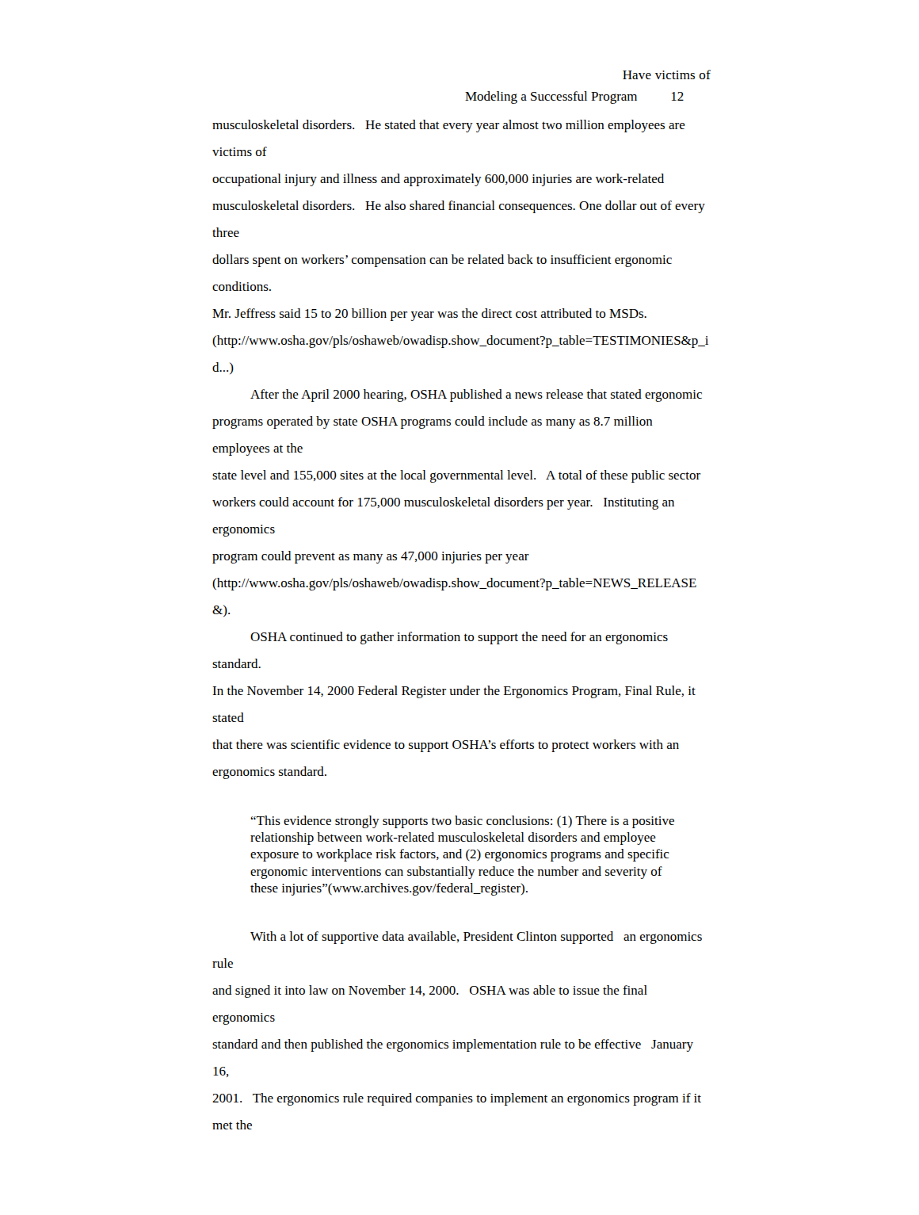Have victims of
Modeling a Successful Program 12
musculoskeletal disorders. He stated that every year almost two million employees are victims of
occupational injury and illness and approximately 600,000 injuries are work-related
musculoskeletal disorders. He also shared financial consequences. One dollar out of every three
dollars spent on workers’ compensation can be related back to insufficient ergonomic conditions.
Mr. Jeffress said 15 to 20 billion per year was the direct cost attributed to MSDs.
(http://www.osha.gov/pls/oshaweb/owadisp.show_document?p_table=TESTIMONIES&p_id...)
After the April 2000 hearing, OSHA published a news release that stated ergonomic
programs operated by state OSHA programs could include as many as 8.7 million employees at the
state level and 155,000 sites at the local governmental level. A total of these public sector
workers could account for 175,000 musculoskeletal disorders per year. Instituting an ergonomics
program could prevent as many as 47,000 injuries per year
(http://www.osha.gov/pls/oshaweb/owadisp.show_document?p_table=NEWS_RELEASE&).
OSHA continued to gather information to support the need for an ergonomics standard.
In the November 14, 2000 Federal Register under the Ergonomics Program, Final Rule, it stated
that there was scientific evidence to support OSHA’s efforts to protect workers with an
ergonomics standard.
“This evidence strongly supports two basic conclusions: (1) There is a positive relationship between work-related musculoskeletal disorders and employee exposure to workplace risk factors, and (2) ergonomics programs and specific ergonomic interventions can substantially reduce the number and severity of these injuries”(www.archives.gov/federal_register).
With a lot of supportive data available, President Clinton supported an ergonomics rule
and signed it into law on November 14, 2000. OSHA was able to issue the final ergonomics
standard and then published the ergonomics implementation rule to be effective January 16,
2001. The ergonomics rule required companies to implement an ergonomics program if it met the